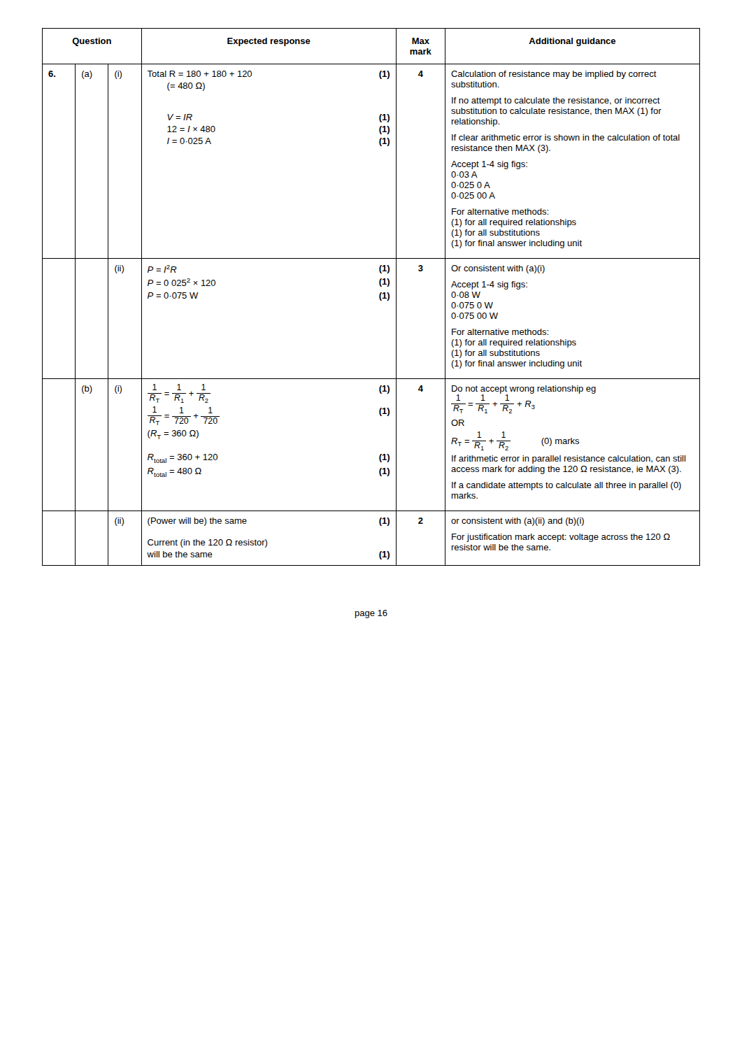| Question | Expected response | Max mark | Additional guidance |
| --- | --- | --- | --- |
| 6. | (a) | (i) | Total R = 180 + 180 + 120 (1) (= 480 Ω) V = IR (1) 12 = I × 480 (1) I = 0·025 A (1) | 4 | Calculation of resistance may be implied by correct substitution. If no attempt to calculate the resistance, or incorrect substitution to calculate resistance, then MAX (1) for relationship. If clear arithmetic error is shown in the calculation of total resistance then MAX (3). Accept 1-4 sig figs: 0·03 A 0·025 0 A 0·025 00 A For alternative methods: (1) for all required relationships (1) for all substitutions (1) for final answer including unit |
| | | (ii) | P = I 2 R (1) P = 0 025 2 × 120 (1) P = 0·075 W (1) | 3 | Or consistent with (a)(i) Accept 1-4 sig figs: 0·08 W 0·075 0 W 0·075 00 W For alternative methods: (1) for all required relationships (1) for all substitutions (1) for final answer including unit |
| | (b) | (i) | 1 R T = 1 R 1 + 1 R 2 (1) 1 R T = 1 720 + 1 720 (1) ( R T = 360 Ω) R total = 360 + 120 (1) R total = 480 Ω (1) | 4 | Do not accept wrong relationship eg 1 R T = 1 R 1 + 1 R 2 + R 3 OR R T = 1 R 1 + 1 R 2 (0) marks If arithmetic error in parallel resistance calculation, can still access mark for adding the 120 Ω resistance, ie MAX (3). If a candidate attempts to calculate all three in parallel (0) marks. |
| | | (ii) | (Power will be) the same (1) Current (in the 120 Ω resistor) will be the same (1) | 2 | or consistent with (a)(ii) and (b)(i) For justification mark accept: voltage across the 120 Ω resistor will be the same. |
page 16